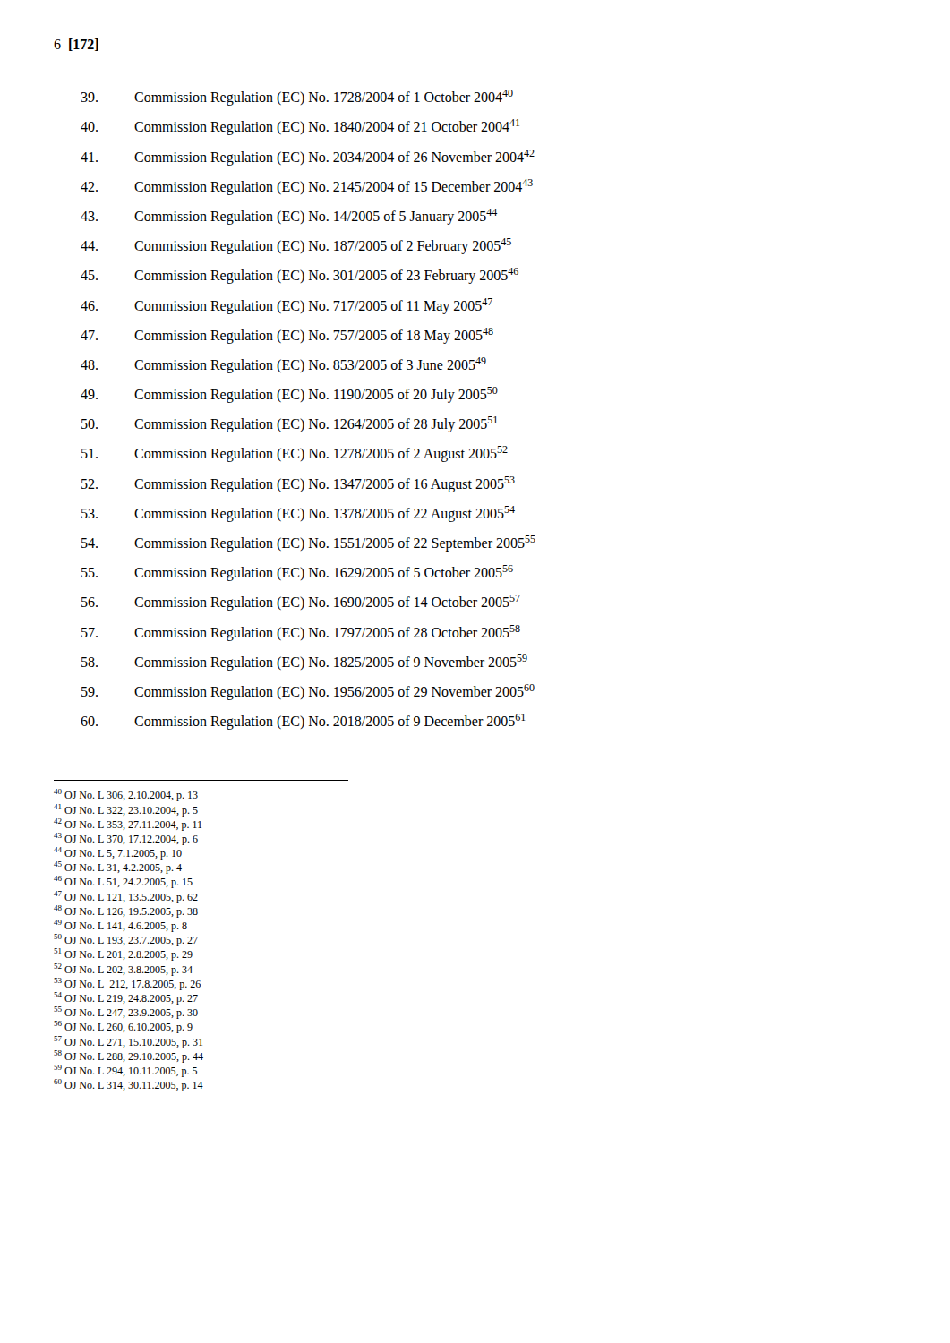6[172]
39. Commission Regulation (EC) No. 1728/2004 of 1 October 200440
40. Commission Regulation (EC) No. 1840/2004 of 21 October 200441
41. Commission Regulation (EC) No. 2034/2004 of 26 November 200442
42. Commission Regulation (EC) No. 2145/2004 of 15 December 200443
43. Commission Regulation (EC) No. 14/2005 of 5 January 200544
44. Commission Regulation (EC) No. 187/2005 of 2 February 200545
45. Commission Regulation (EC) No. 301/2005 of 23 February 200546
46. Commission Regulation (EC) No. 717/2005 of 11 May 200547
47. Commission Regulation (EC) No. 757/2005 of 18 May 200548
48. Commission Regulation (EC) No. 853/2005 of 3 June 200549
49. Commission Regulation (EC) No. 1190/2005 of 20 July 200550
50. Commission Regulation (EC) No. 1264/2005 of 28 July 200551
51. Commission Regulation (EC) No. 1278/2005 of 2 August 200552
52. Commission Regulation (EC) No. 1347/2005 of 16 August 200553
53. Commission Regulation (EC) No. 1378/2005 of 22 August 200554
54. Commission Regulation (EC) No. 1551/2005 of 22 September 200555
55. Commission Regulation (EC) No. 1629/2005 of 5 October 200556
56. Commission Regulation (EC) No. 1690/2005 of 14 October 200557
57. Commission Regulation (EC) No. 1797/2005 of 28 October 200558
58. Commission Regulation (EC) No. 1825/2005 of 9 November 200559
59. Commission Regulation (EC) No. 1956/2005 of 29 November 200560
60. Commission Regulation (EC) No. 2018/2005 of 9 December 200561
40OJ No. L 306, 2.10.2004, p. 13
41OJ No. L 322, 23.10.2004, p. 5
42OJ No. L 353, 27.11.2004, p. 11
43OJ No. L 370, 17.12.2004, p. 6
44OJ No. L 5, 7.1.2005, p. 10
45OJ No. L 31, 4.2.2005, p. 4
46OJ No. L 51, 24.2.2005, p. 15
47OJ No. L 121, 13.5.2005, p. 62
48OJ No. L 126, 19.5.2005, p. 38
49OJ No. L 141, 4.6.2005, p. 8
50OJ No. L 193, 23.7.2005, p. 27
51OJ No. L 201, 2.8.2005, p. 29
52OJ No. L 202, 3.8.2005, p. 34
53OJ No. L 212, 17.8.2005, p. 26
54OJ No. L 219, 24.8.2005, p. 27
55OJ No. L 247, 23.9.2005, p. 30
56OJ No. L 260, 6.10.2005, p. 9
57OJ No. L 271, 15.10.2005, p. 31
58OJ No. L 288, 29.10.2005, p. 44
59OJ No. L 294, 10.11.2005, p. 5
60OJ No. L 314, 30.11.2005, p. 14